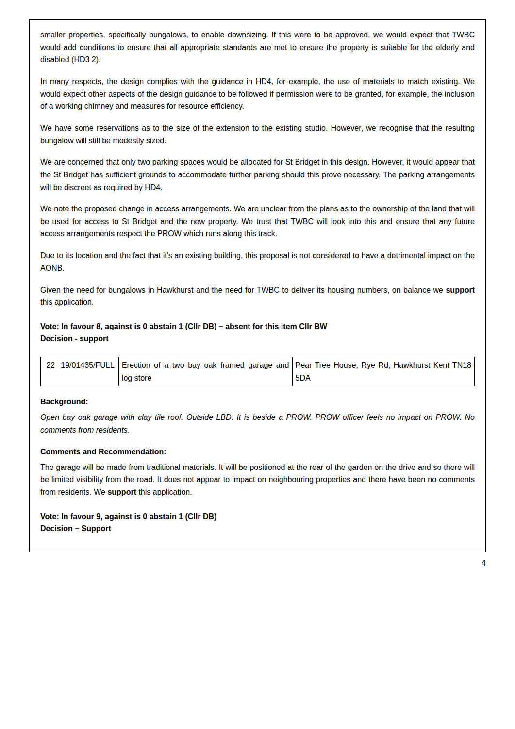smaller properties, specifically bungalows, to enable downsizing. If this were to be approved, we would expect that TWBC would add conditions to ensure that all appropriate standards are met to ensure the property is suitable for the elderly and disabled (HD3 2).
In many respects, the design complies with the guidance in HD4, for example, the use of materials to match existing. We would expect other aspects of the design guidance to be followed if permission were to be granted, for example, the inclusion of a working chimney and measures for resource efficiency.
We have some reservations as to the size of the extension to the existing studio. However, we recognise that the resulting bungalow will still be modestly sized.
We are concerned that only two parking spaces would be allocated for St Bridget in this design. However, it would appear that the St Bridget has sufficient grounds to accommodate further parking should this prove necessary. The parking arrangements will be discreet as required by HD4.
We note the proposed change in access arrangements. We are unclear from the plans as to the ownership of the land that will be used for access to St Bridget and the new property. We trust that TWBC will look into this and ensure that any future access arrangements respect the PROW which runs along this track.
Due to its location and the fact that it's an existing building, this proposal is not considered to have a detrimental impact on the AONB.
Given the need for bungalows in Hawkhurst and the need for TWBC to deliver its housing numbers, on balance we support this application.
Vote: In favour 8, against is 0 abstain 1 (Cllr DB) – absent for this item Cllr BW
Decision - support
| 22 | 19/01435/FULL | Erection of a two bay oak framed garage and log store | Pear Tree House, Rye Rd, Hawkhurst Kent TN18 5DA |
Background:
Open bay oak garage with clay tile roof. Outside LBD. It is beside a PROW. PROW officer feels no impact on PROW. No comments from residents.
Comments and Recommendation:
The garage will be made from traditional materials. It will be positioned at the rear of the garden on the drive and so there will be limited visibility from the road. It does not appear to impact on neighbouring properties and there have been no comments from residents. We support this application.
Vote: In favour 9, against is 0 abstain 1 (Cllr DB)
Decision – Support
4